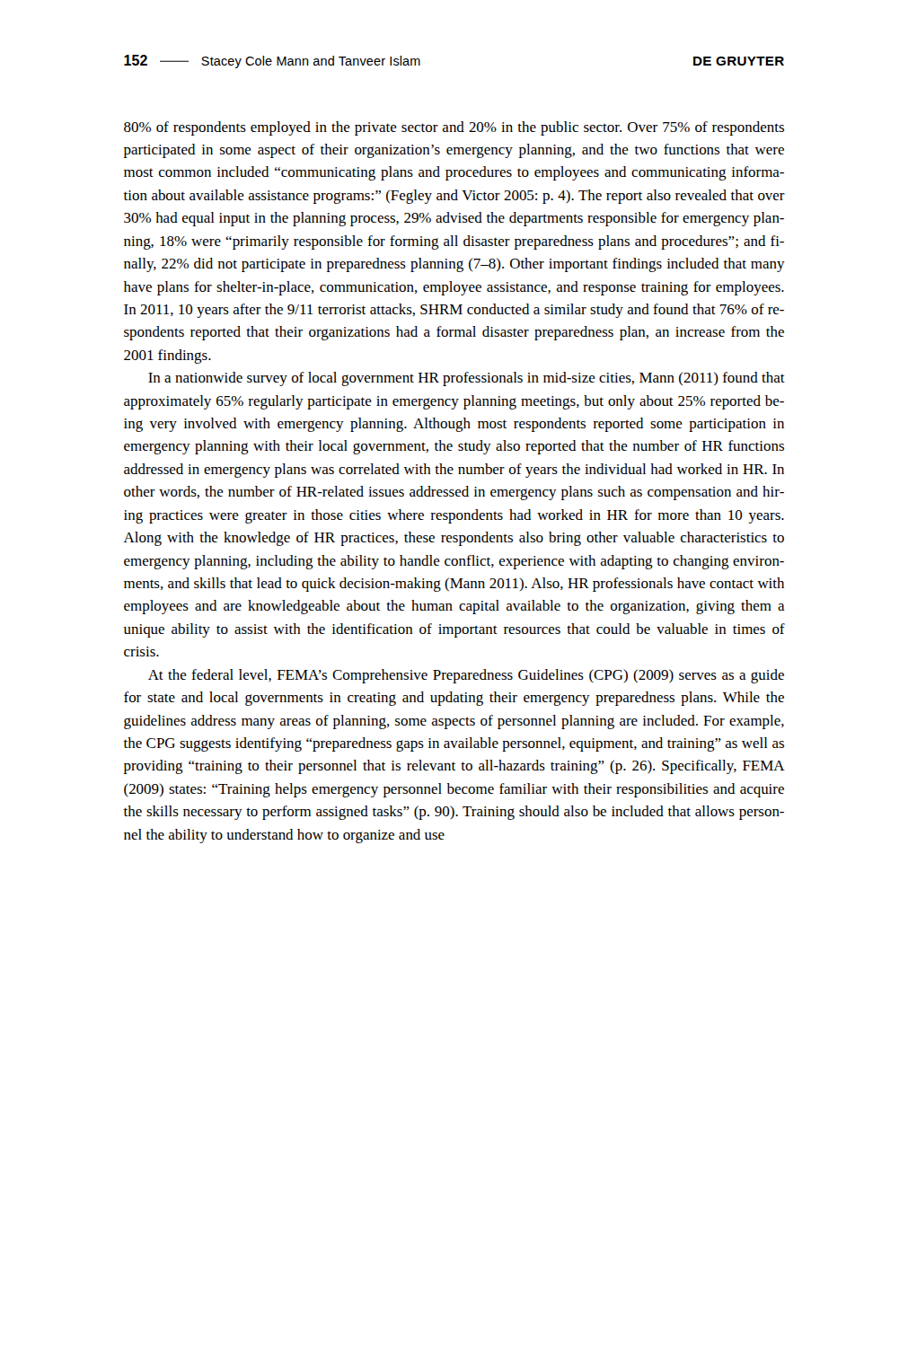152 Stacey Cole Mann and Tanveer Islam
De Gruyter
80% of respondents employed in the private sector and 20% in the public sector. Over 75% of respondents participated in some aspect of their organization’s emergency planning, and the two functions that were most common included “communicating plans and procedures to employees and communicating information about available assistance programs:” (Fegley and Victor 2005: p. 4). The report also revealed that over 30% had equal input in the planning process, 29% advised the departments responsible for emergency planning, 18% were “primarily responsible for forming all disaster preparedness plans and procedures”; and finally, 22% did not participate in preparedness planning (7–8). Other important findings included that many have plans for shelter-in-place, communication, employee assistance, and response training for employees. In 2011, 10 years after the 9/11 terrorist attacks, SHRM conducted a similar study and found that 76% of respondents reported that their organizations had a formal disaster preparedness plan, an increase from the 2001 findings.
In a nationwide survey of local government HR professionals in mid-size cities, Mann (2011) found that approximately 65% regularly participate in emergency planning meetings, but only about 25% reported being very involved with emergency planning. Although most respondents reported some participation in emergency planning with their local government, the study also reported that the number of HR functions addressed in emergency plans was correlated with the number of years the individual had worked in HR. In other words, the number of HR-related issues addressed in emergency plans such as compensation and hiring practices were greater in those cities where respondents had worked in HR for more than 10 years. Along with the knowledge of HR practices, these respondents also bring other valuable characteristics to emergency planning, including the ability to handle conflict, experience with adapting to changing environments, and skills that lead to quick decision-making (Mann 2011). Also, HR professionals have contact with employees and are knowledgeable about the human capital available to the organization, giving them a unique ability to assist with the identification of important resources that could be valuable in times of crisis.
At the federal level, FEMA’s Comprehensive Preparedness Guidelines (CPG) (2009) serves as a guide for state and local governments in creating and updating their emergency preparedness plans. While the guidelines address many areas of planning, some aspects of personnel planning are included. For example, the CPG suggests identifying “preparedness gaps in available personnel, equipment, and training” as well as providing “training to their personnel that is relevant to all-hazards training” (p. 26). Specifically, FEMA (2009) states: “Training helps emergency personnel become familiar with their responsibilities and acquire the skills necessary to perform assigned tasks” (p. 90). Training should also be included that allows personnel the ability to understand how to organize and use